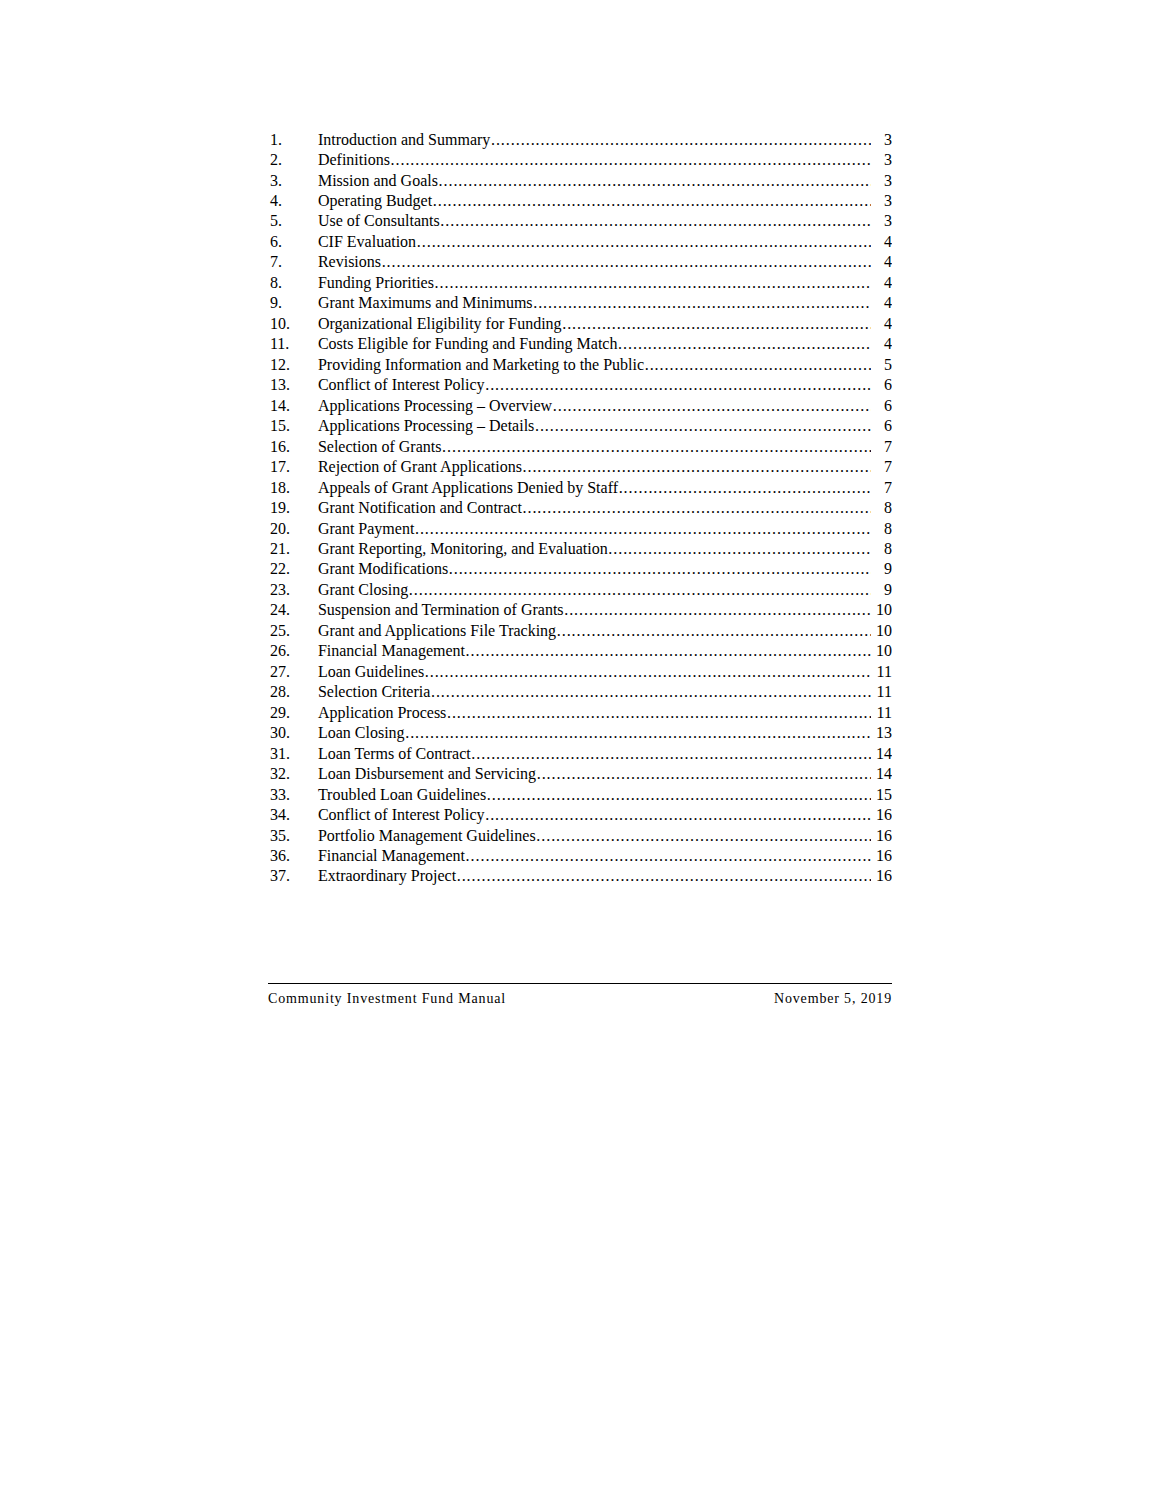1. Introduction and Summary.................................................................................................................. 3
2. Definitions................................................................................................................................................. 3
3. Mission and Goals............................................................................................................................. 3
4. Operating Budget.............................................................................................................................. 3
5. Use of Consultants............................................................................................................................ 3
6. CIF Evaluation................................................................................................................................. 4
7. Revisions....................................................................................................................................................... 4
8. Funding Priorities............................................................................................................................. 4
9. Grant Maximums and Minimums................................................................................................. 4
10. Organizational Eligibility for Funding............................................................................................. 4
11. Costs Eligible for Funding and Funding Match.............................................................................. 4
12. Providing Information and Marketing to the Public......................................................................... 5
13. Conflict of Interest Policy................................................................................................................. 6
14. Applications Processing – Overview............................................................................................... 6
15. Applications Processing – Details.................................................................................................. 6
16. Selection of Grants............................................................................................................................ 7
17. Rejection of Grant Applications..................................................................................................... 7
18. Appeals of Grant Applications Denied by Staff.............................................................................. 7
19. Grant Notification and Contract..................................................................................................... 8
20. Grant Payment................................................................................................................................. 8
21. Grant Reporting, Monitoring, and Evaluation................................................................................ 8
22. Grant Modifications.......................................................................................................................... 9
23. Grant Closing................................................................................................................................... 9
24. Suspension and Termination of Grants......................................................................................... 10
25. Grant and Applications File Tracking............................................................................................. 10
26. Financial Management..................................................................................................................... 10
27. Loan Guidelines............................................................................................................................... 11
28. Selection Criteria.............................................................................................................................. 11
29. Application Process.......................................................................................................................... 11
30. Loan Closing.................................................................................................................................... 13
31. Loan Terms of Contract................................................................................................................... 14
32. Loan Disbursement and Servicing................................................................................................ 14
33. Troubled Loan Guidelines................................................................................................................. 15
34. Conflict of Interest Policy................................................................................................................. 16
35. Portfolio Management Guidelines................................................................................................ 16
36. Financial Management..................................................................................................................... 16
37. Extraordinary Project....................................................................................................................... 16
Community Investment Fund Manual November 5, 2019